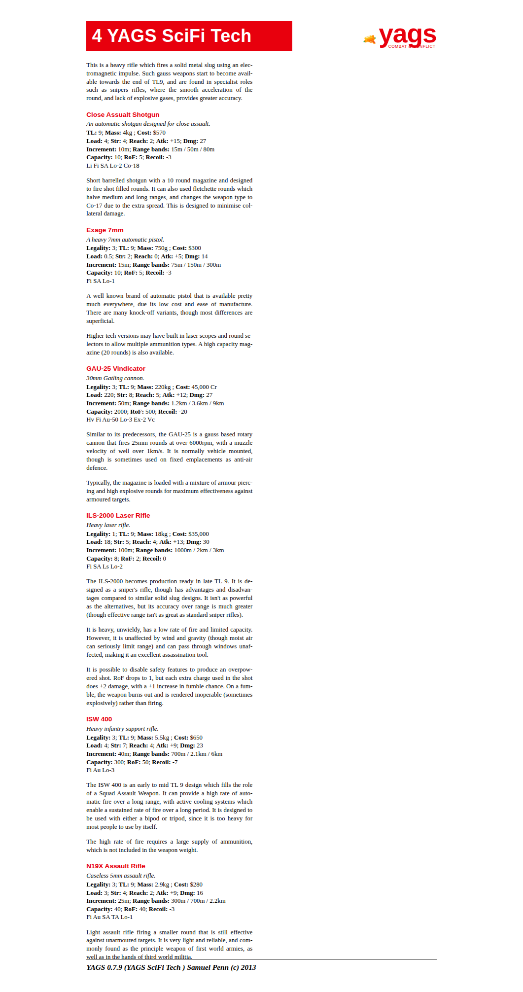4 YAGS SciFi Tech
🔫yags
COMBAT & CONFLICT
This is a heavy rifle which fires a solid metal slug using an electromagnetic impulse. Such gauss weapons start to become available towards the end of TL9, and are found in specialist roles such as snipers rifles, where the smooth acceleration of the round, and lack of explosive gases, provides greater accuracy.
Close Assualt Shotgun
An automatic shotgun designed for close assualt.
TL: 9; Mass: 4kg ; Cost: $570
Load: 4; Str: 4; Reach: 2; Atk: +15; Dmg: 27
Increment: 10m; Range bands: 15m / 50m / 80m
Capacity: 10; RoF: 5; Recoil: -3
Li Fi SA Lo-2 Co-18
Short barrelled shotgun with a 10 round magazine and designed to fire shot filled rounds. It can also used fletchette rounds which halve medium and long ranges, and changes the weapon type to Co-17 due to the extra spread. This is designed to minimise collateral damage.
Exage 7mm
A heavy 7mm automatic pistol.
Legality: 3; TL: 9; Mass: 750g ; Cost: $300
Load: 0.5; Str: 2; Reach: 0; Atk: +5; Dmg: 14
Increment: 15m; Range bands: 75m / 150m / 300m
Capacity: 10; RoF: 5; Recoil: -3
Fi SA Lo-1
A well known brand of automatic pistol that is available pretty much everywhere, due its low cost and ease of manufacture. There are many knock-off variants, though most differences are superficial.
Higher tech versions may have built in laser scopes and round selectors to allow multiple ammunition types. A high capacity magazine (20 rounds) is also available.
GAU-25 Vindicator
30mm Gatling cannon.
Legality: 3; TL: 9; Mass: 220kg ; Cost: 45,000 Cr
Load: 220; Str: 8; Reach: 5; Atk: +12; Dmg: 27
Increment: 50m; Range bands: 1.2km / 3.6km / 9km
Capacity: 2000; RoF: 500; Recoil: -20
Hv Fi Au-50 Lo-3 Ex-2 Vc
Similar to its predecessors, the GAU-25 is a gauss based rotary cannon that fires 25mm rounds at over 6000rpm, with a muzzle velocity of well over 1km/s. It is normally vehicle mounted, though is sometimes used on fixed emplacements as anti-air defence.
Typically, the magazine is loaded with a mixture of armour piercing and high explosive rounds for maximum effectiveness against armoured targets.
ILS-2000 Laser Rifle
Heavy laser rifle.
Legality: 1; TL: 9; Mass: 18kg ; Cost: $35,000
Load: 18; Str: 5; Reach: 4; Atk: +13; Dmg: 30
Increment: 100m; Range bands: 1000m / 2km / 3km
Capacity: 8; RoF: 2; Recoil: 0
Fi SA Ls Lo-2
The ILS-2000 becomes production ready in late TL 9. It is designed as a sniper's rifle, though has advantages and disadvantages compared to similar solid slug designs. It isn't as powerful as the alternatives, but its accuracy over range is much greater (though effective range isn't as great as standard sniper rifles).
It is heavy, unwieldy, has a low rate of fire and limited capacity. However, it is unaffected by wind and gravity (though moist air can seriously limit range) and can pass through windows unaffected, making it an excellent assassination tool.
It is possible to disable safety features to produce an overpowered shot. RoF drops to 1, but each extra charge used in the shot does +2 damage, with a +1 increase in fumble chance. On a fumble, the weapon burns out and is rendered inoperable (sometimes explosively) rather than firing.
ISW 400
Heavy infantry support rifle.
Legality: 3; TL: 9; Mass: 5.5kg ; Cost: $650
Load: 4; Str: 7; Reach: 4; Atk: +9; Dmg: 23
Increment: 40m; Range bands: 700m / 2.1km / 6km
Capacity: 300; RoF: 50; Recoil: -7
Fi Au Lo-3
The ISW 400 is an early to mid TL 9 design which fills the role of a Squad Assault Weapon. It can provide a high rate of automatic fire over a long range, with active cooling systems which enable a sustained rate of fire over a long period. It is designed to be used with either a bipod or tripod, since it is too heavy for most people to use by itself.
The high rate of fire requires a large supply of ammunition, which is not included in the weapon weight.
N19X Assault Rifle
Caseless 5mm assault rifle.
Legality: 3; TL: 9; Mass: 2.9kg ; Cost: $280
Load: 3; Str: 4; Reach: 2; Atk: +9; Dmg: 16
Increment: 25m; Range bands: 300m / 700m / 2.2km
Capacity: 40; RoF: 40; Recoil: -3
Fi Au SA TA Lo-1
Light assault rifle firing a smaller round that is still effective against unarmoured targets. It is very light and reliable, and commonly found as the principle weapon of first world armies, as well as in the hands of third world militia.
YAGS 0.7.9 (YAGS SciFi Tech ) Samuel Penn (c) 2013